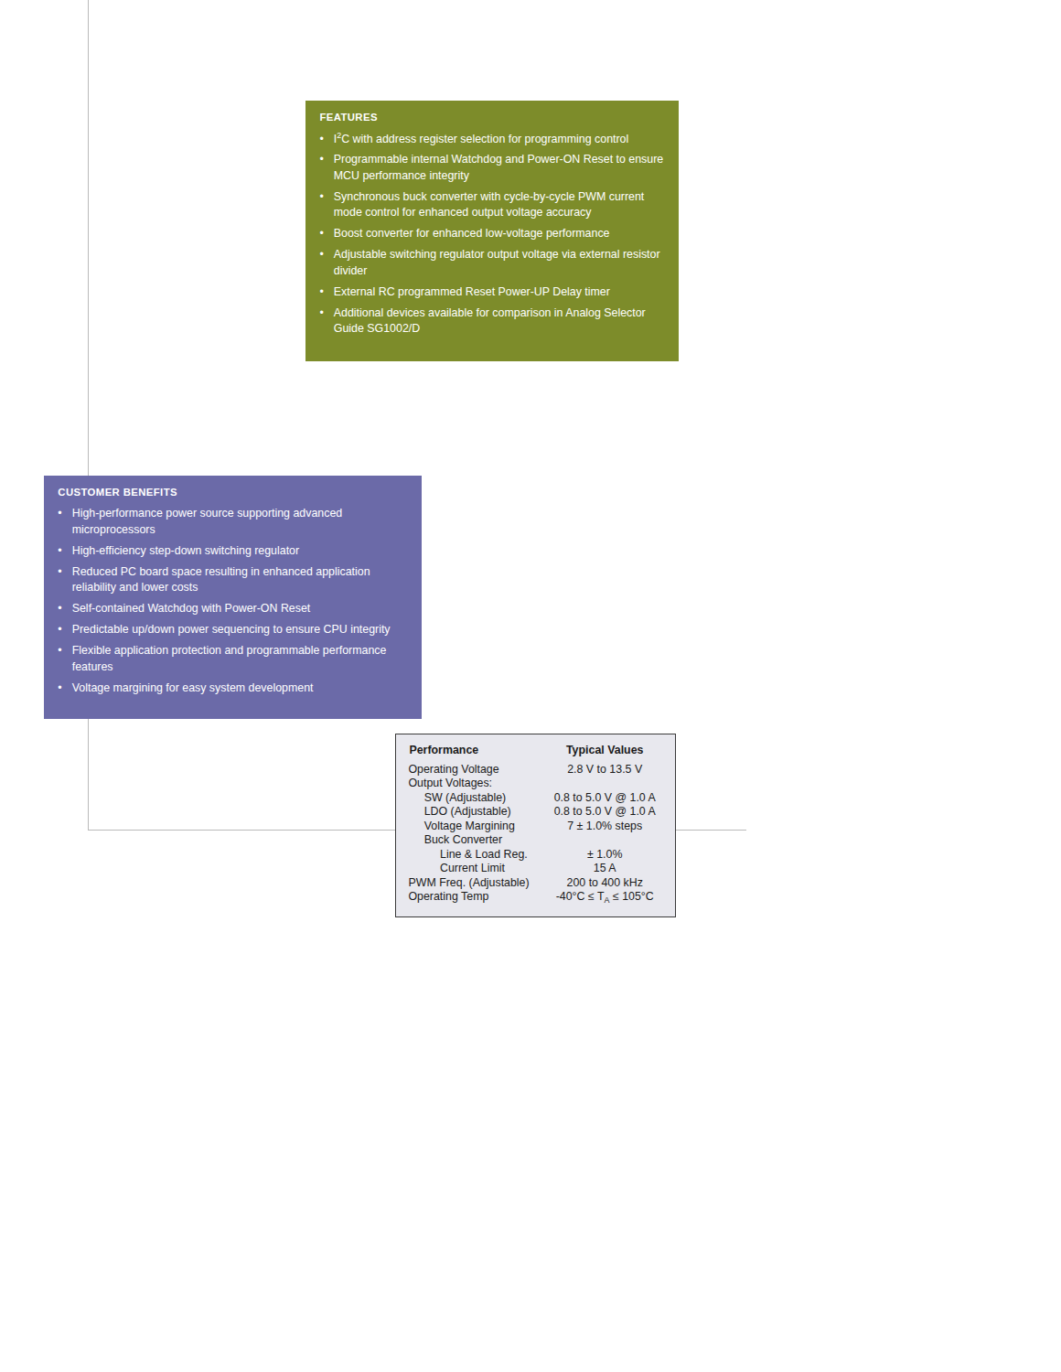Features
I2C with address register selection for programming control
Programmable internal Watchdog and Power-ON Reset to ensure MCU performance integrity
Synchronous buck converter with cycle-by-cycle PWM current mode control for enhanced output voltage accuracy
Boost converter for enhanced low-voltage performance
Adjustable switching regulator output voltage via external resistor divider
External RC programmed Reset Power-UP Delay timer
Additional devices available for comparison in Analog Selector Guide SG1002/D
Customer Benefits
High-performance power source supporting advanced microprocessors
High-efficiency step-down switching regulator
Reduced PC board space resulting in enhanced application reliability and lower costs
Self-contained Watchdog with Power-ON Reset
Predictable up/down power sequencing to ensure CPU integrity
Flexible application protection and programmable performance features
Voltage margining for easy system development
| Performance | Typical Values |
| --- | --- |
| Operating Voltage | 2.8 V to 13.5 V |
| Output Voltages: | |
| SW (Adjustable) | 0.8 to 5.0 V @ 1.0 A |
| LDO (Adjustable) | 0.8 to 5.0 V @ 1.0 A |
| Voltage Margining | 7 ± 1.0% steps |
| Buck Converter | |
| Line & Load Reg. | ± 1.0% |
| Current Limit | 15 A |
| PWM Freq. (Adjustable) | 200 to 400 kHz |
| Operating Temp | -40°C ≤ T A ≤ 105°C |